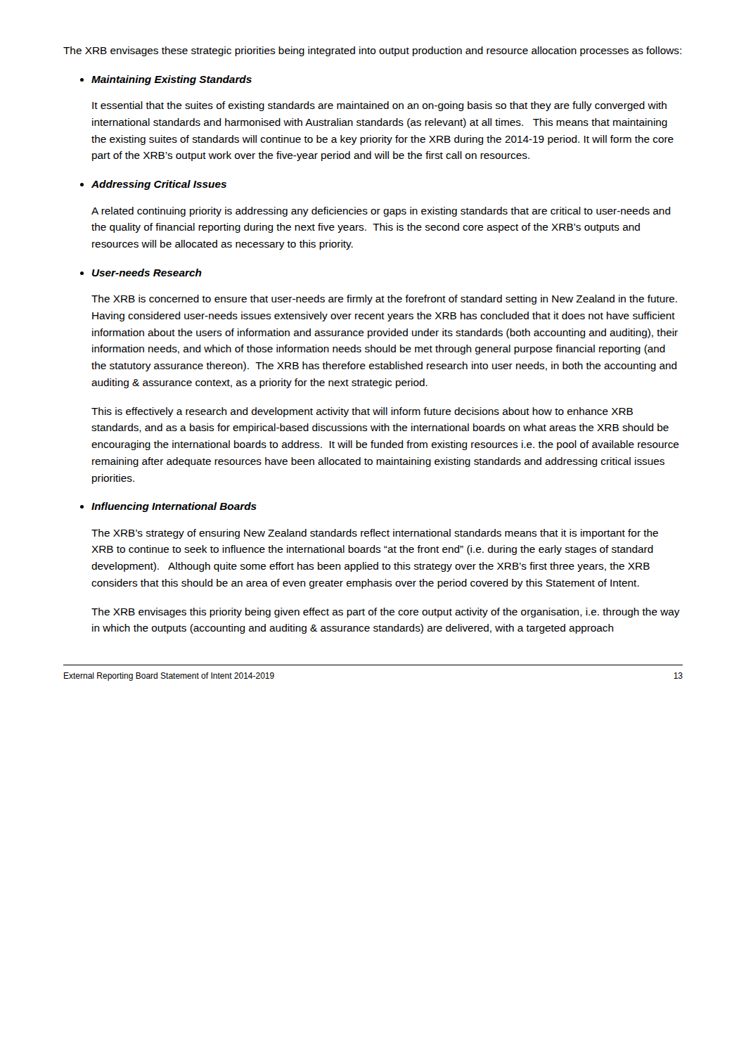The XRB envisages these strategic priorities being integrated into output production and resource allocation processes as follows:
Maintaining Existing Standards
It essential that the suites of existing standards are maintained on an on-going basis so that they are fully converged with international standards and harmonised with Australian standards (as relevant) at all times. This means that maintaining the existing suites of standards will continue to be a key priority for the XRB during the 2014-19 period. It will form the core part of the XRB’s output work over the five-year period and will be the first call on resources.
Addressing Critical Issues
A related continuing priority is addressing any deficiencies or gaps in existing standards that are critical to user-needs and the quality of financial reporting during the next five years. This is the second core aspect of the XRB’s outputs and resources will be allocated as necessary to this priority.
User-needs Research
The XRB is concerned to ensure that user-needs are firmly at the forefront of standard setting in New Zealand in the future. Having considered user-needs issues extensively over recent years the XRB has concluded that it does not have sufficient information about the users of information and assurance provided under its standards (both accounting and auditing), their information needs, and which of those information needs should be met through general purpose financial reporting (and the statutory assurance thereon). The XRB has therefore established research into user needs, in both the accounting and auditing & assurance context, as a priority for the next strategic period.
This is effectively a research and development activity that will inform future decisions about how to enhance XRB standards, and as a basis for empirical-based discussions with the international boards on what areas the XRB should be encouraging the international boards to address. It will be funded from existing resources i.e. the pool of available resource remaining after adequate resources have been allocated to maintaining existing standards and addressing critical issues priorities.
Influencing International Boards
The XRB’s strategy of ensuring New Zealand standards reflect international standards means that it is important for the XRB to continue to seek to influence the international boards “at the front end” (i.e. during the early stages of standard development). Although quite some effort has been applied to this strategy over the XRB’s first three years, the XRB considers that this should be an area of even greater emphasis over the period covered by this Statement of Intent.
The XRB envisages this priority being given effect as part of the core output activity of the organisation, i.e. through the way in which the outputs (accounting and auditing & assurance standards) are delivered, with a targeted approach
External Reporting Board Statement of Intent 2014-2019 13